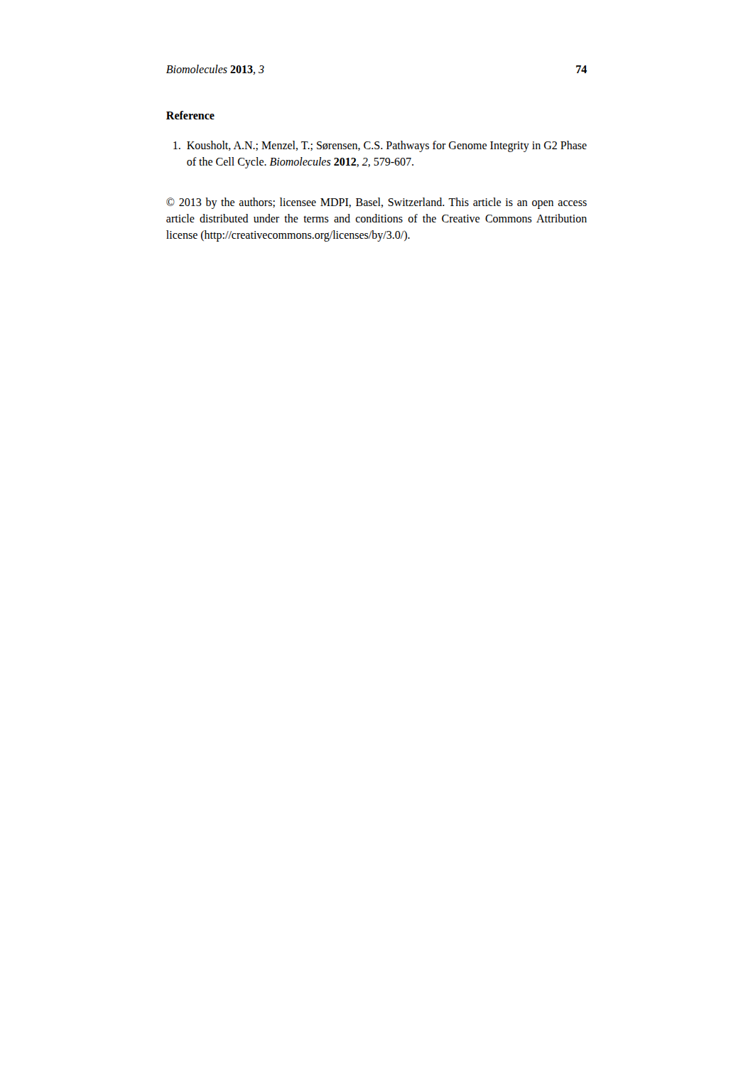Biomolecules 2013, 3
74
Reference
Kousholt, A.N.; Menzel, T.; Sørensen, C.S. Pathways for Genome Integrity in G2 Phase of the Cell Cycle. Biomolecules 2012, 2, 579-607.
© 2013 by the authors; licensee MDPI, Basel, Switzerland. This article is an open access article distributed under the terms and conditions of the Creative Commons Attribution license (http://creativecommons.org/licenses/by/3.0/).